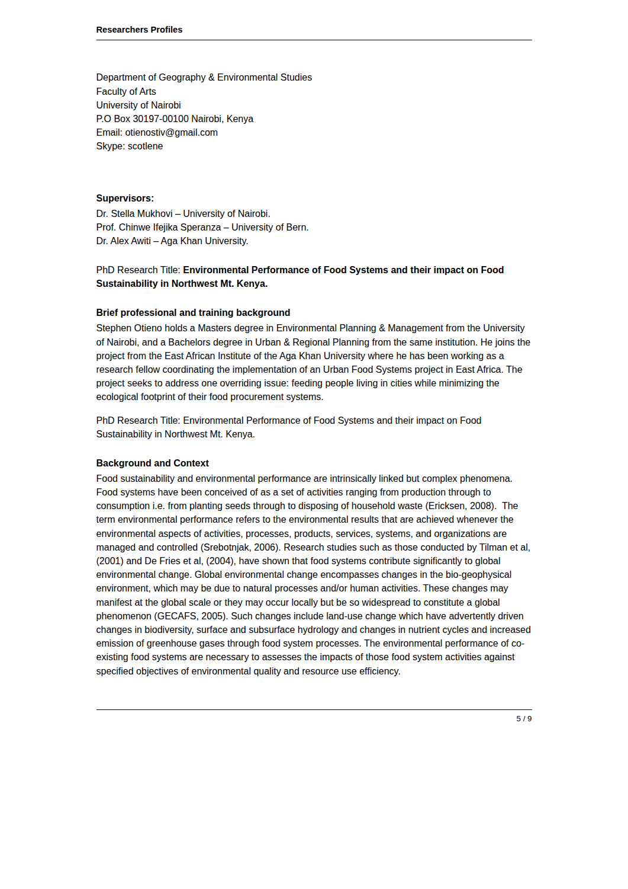Researchers Profiles
Department of Geography & Environmental Studies
Faculty of Arts
University of Nairobi
P.O Box 30197-00100 Nairobi, Kenya
Email: otienostiv@gmail.com
Skype: scotlene
Supervisors:
Dr. Stella Mukhovi – University of Nairobi.
Prof. Chinwe Ifejika Speranza – University of Bern.
Dr. Alex Awiti – Aga Khan University.
PhD Research Title: Environmental Performance of Food Systems and their impact on Food Sustainability in Northwest Mt. Kenya.
Brief professional and training background
Stephen Otieno holds a Masters degree in Environmental Planning & Management from the University of Nairobi, and a Bachelors degree in Urban & Regional Planning from the same institution. He joins the project from the East African Institute of the Aga Khan University where he has been working as a research fellow coordinating the implementation of an Urban Food Systems project in East Africa. The project seeks to address one overriding issue: feeding people living in cities while minimizing the ecological footprint of their food procurement systems.
PhD Research Title: Environmental Performance of Food Systems and their impact on Food Sustainability in Northwest Mt. Kenya.
Background and Context
Food sustainability and environmental performance are intrinsically linked but complex phenomena. Food systems have been conceived of as a set of activities ranging from production through to consumption i.e. from planting seeds through to disposing of household waste (Ericksen, 2008). The term environmental performance refers to the environmental results that are achieved whenever the environmental aspects of activities, processes, products, services, systems, and organizations are managed and controlled (Srebotnjak, 2006). Research studies such as those conducted by Tilman et al, (2001) and De Fries et al, (2004), have shown that food systems contribute significantly to global environmental change. Global environmental change encompasses changes in the bio-geophysical environment, which may be due to natural processes and/or human activities. These changes may manifest at the global scale or they may occur locally but be so widespread to constitute a global phenomenon (GECAFS, 2005). Such changes include land-use change which have advertently driven changes in biodiversity, surface and subsurface hydrology and changes in nutrient cycles and increased emission of greenhouse gases through food system processes. The environmental performance of co-existing food systems are necessary to assesses the impacts of those food system activities against specified objectives of environmental quality and resource use efficiency.
5 / 9